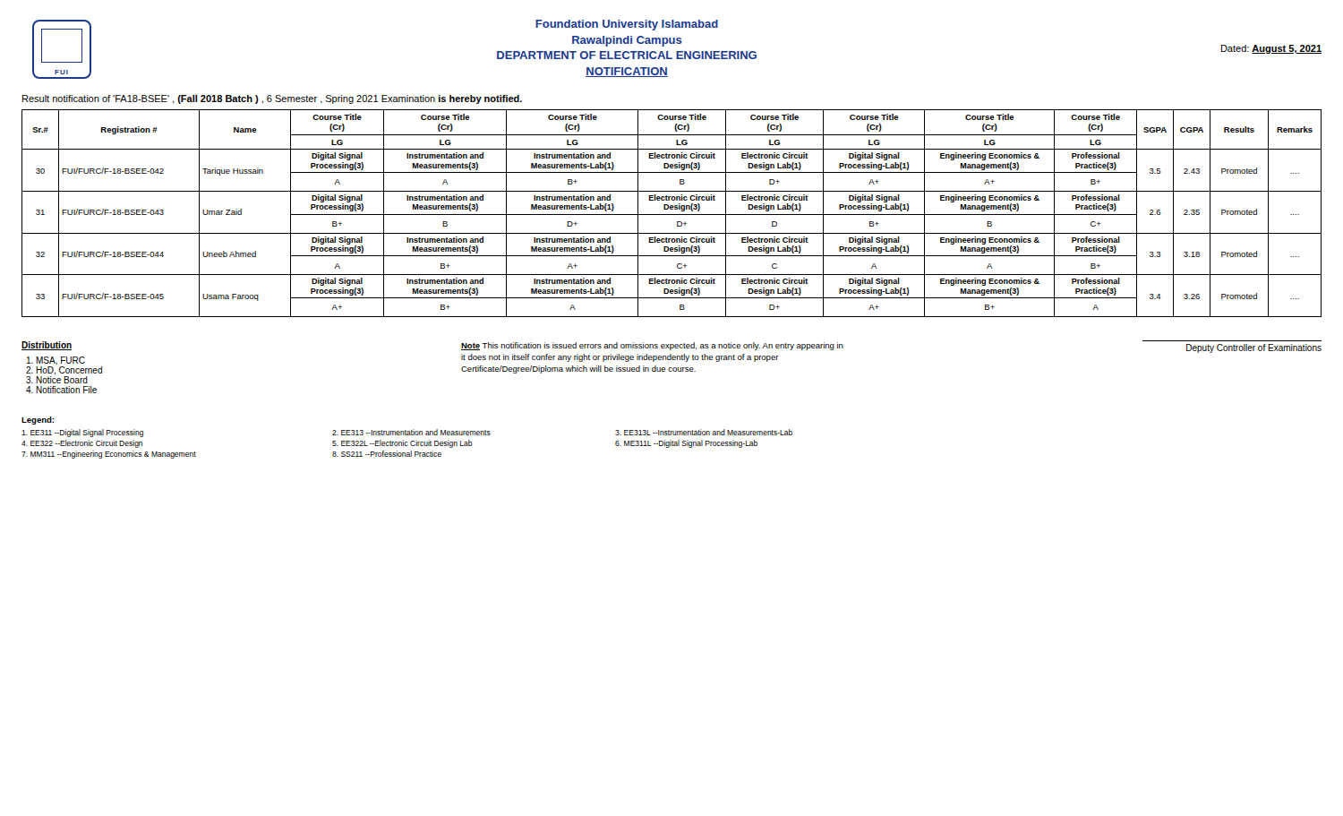FUI
Foundation University Islamabad
Rawalpindi Campus
DEPARTMENT OF ELECTRICAL ENGINEERING
NOTIFICATION
Dated: August 5, 2021
Result notification of 'FA18-BSEE' , (Fall 2018 Batch ) , 6 Semester , Spring 2021 Examination is hereby notified.
| Sr.# | Registration # | Name | Course Title (Cr) | Course Title (Cr) | Course Title (Cr) | Course Title (Cr) | Course Title (Cr) | Course Title (Cr) | Course Title (Cr) | Course Title (Cr) | SGPA | CGPA | Results | Remarks |
| --- | --- | --- | --- | --- | --- | --- | --- | --- | --- | --- | --- | --- | --- | --- |
| LG | LG | LG | LG | LG | LG | LG | LG |
| 30 | FUI/FURC/F-18-BSEE-042 | Tarique Hussain | Digital Signal Processing(3) | Instrumentation and Measurements(3) | Instrumentation and Measurements-Lab(1) | Electronic Circuit Design(3) | Electronic Circuit Design Lab(1) | Digital Signal Processing-Lab(1) | Engineering Economics & Management(3) | Professional Practice(3) | 3.5 | 2.43 | Promoted | .... |
| A | A | B+ | B | D+ | A+ | A+ | B+ |
| 31 | FUI/FURC/F-18-BSEE-043 | Umar Zaid | Digital Signal Processing(3) | Instrumentation and Measurements(3) | Instrumentation and Measurements-Lab(1) | Electronic Circuit Design(3) | Electronic Circuit Design Lab(1) | Digital Signal Processing-Lab(1) | Engineering Economics & Management(3) | Professional Practice(3) | 2.6 | 2.35 | Promoted | .... |
| B+ | B | D+ | D+ | D | B+ | B | C+ |
| 32 | FUI/FURC/F-18-BSEE-044 | Uneeb Ahmed | Digital Signal Processing(3) | Instrumentation and Measurements(3) | Instrumentation and Measurements-Lab(1) | Electronic Circuit Design(3) | Electronic Circuit Design Lab(1) | Digital Signal Processing-Lab(1) | Engineering Economics & Management(3) | Professional Practice(3) | 3.3 | 3.18 | Promoted | .... |
| A | B+ | A+ | C+ | C | A | A | B+ |
| 33 | FUI/FURC/F-18-BSEE-045 | Usama Farooq | Digital Signal Processing(3) | Instrumentation and Measurements(3) | Instrumentation and Measurements-Lab(1) | Electronic Circuit Design(3) | Electronic Circuit Design Lab(1) | Digital Signal Processing-Lab(1) | Engineering Economics & Management(3) | Professional Practice(3) | 3.4 | 3.26 | Promoted | .... |
| A+ | B+ | A | B | D+ | A+ | B+ | A |
Distribution
MSA, FURC
HoD, Concerned
Notice Board
Notification File
Note This notification is issued errors and omissions expected, as a notice only. An entry appearing in it does not in itself confer any right or privilege independently to the grant of a proper Certificate/Degree/Diploma which will be issued in due course.
Deputy Controller of Examinations
Legend:
| 1. EE311 --Digital Signal Processing | 2. EE313 --Instrumentation and Measurements | 3. EE313L --Instrumentation and Measurements-Lab |
| 4. EE322 --Electronic Circuit Design | 5. EE322L --Electronic Circuit Design Lab | 6. ME311L --Digital Signal Processing-Lab |
| 7. MM311 --Engineering Economics & Management | 8. SS211 --Professional Practice | |